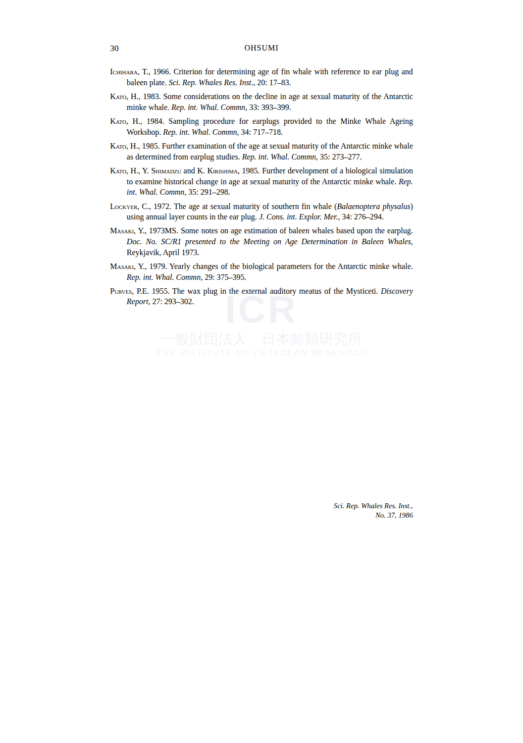30
OHSUMI
Ichihara, T., 1966. Criterion for determining age of fin whale with reference to ear plug and baleen plate. Sci. Rep. Whales Res. Inst., 20: 17–83.
Kato, H., 1983. Some considerations on the decline in age at sexual maturity of the Antarctic minke whale. Rep. int. Whal. Commn, 33: 393–399.
Kato, H., 1984. Sampling procedure for earplugs provided to the Minke Whale Ageing Workshop. Rep. int. Whal. Commn, 34: 717–718.
Kato, H., 1985. Further examination of the age at sexual maturity of the Antarctic minke whale as determined from earplug studies. Rep. int. Whal. Commn, 35: 273–277.
Kato, H., Y. Shimadzu and K. Kirishima, 1985. Further development of a biological simulation to examine historical change in age at sexual maturity of the Antarctic minke whale. Rep. int. Whal. Commn, 35: 291–298.
Lockyer, C., 1972. The age at sexual maturity of southern fin whale (Balaenoptera physalus) using annual layer counts in the ear plug. J. Cons. int. Explor. Mer., 34: 276–294.
Masaki, Y., 1973MS. Some notes on age estimation of baleen whales based upon the earplug. Doc. No. SC/R1 presented to the Meeting on Age Determination in Baleen Whales, Reykjavik, April 1973.
Masaki, Y., 1979. Yearly changes of the biological parameters for the Antarctic minke whale. Rep. int. Whal. Commn, 29: 375–395.
Purves, P.E. 1955. The wax plug in the external auditory meatus of the Mysticeti. Discovery Report, 27: 293–302.
ICR
一般財団法人　日本鯨類研究所
THE INSTITUTE OF CETACEAN RESEARCH
Sci. Rep. Whales Res. Inst.,
No. 37, 1986